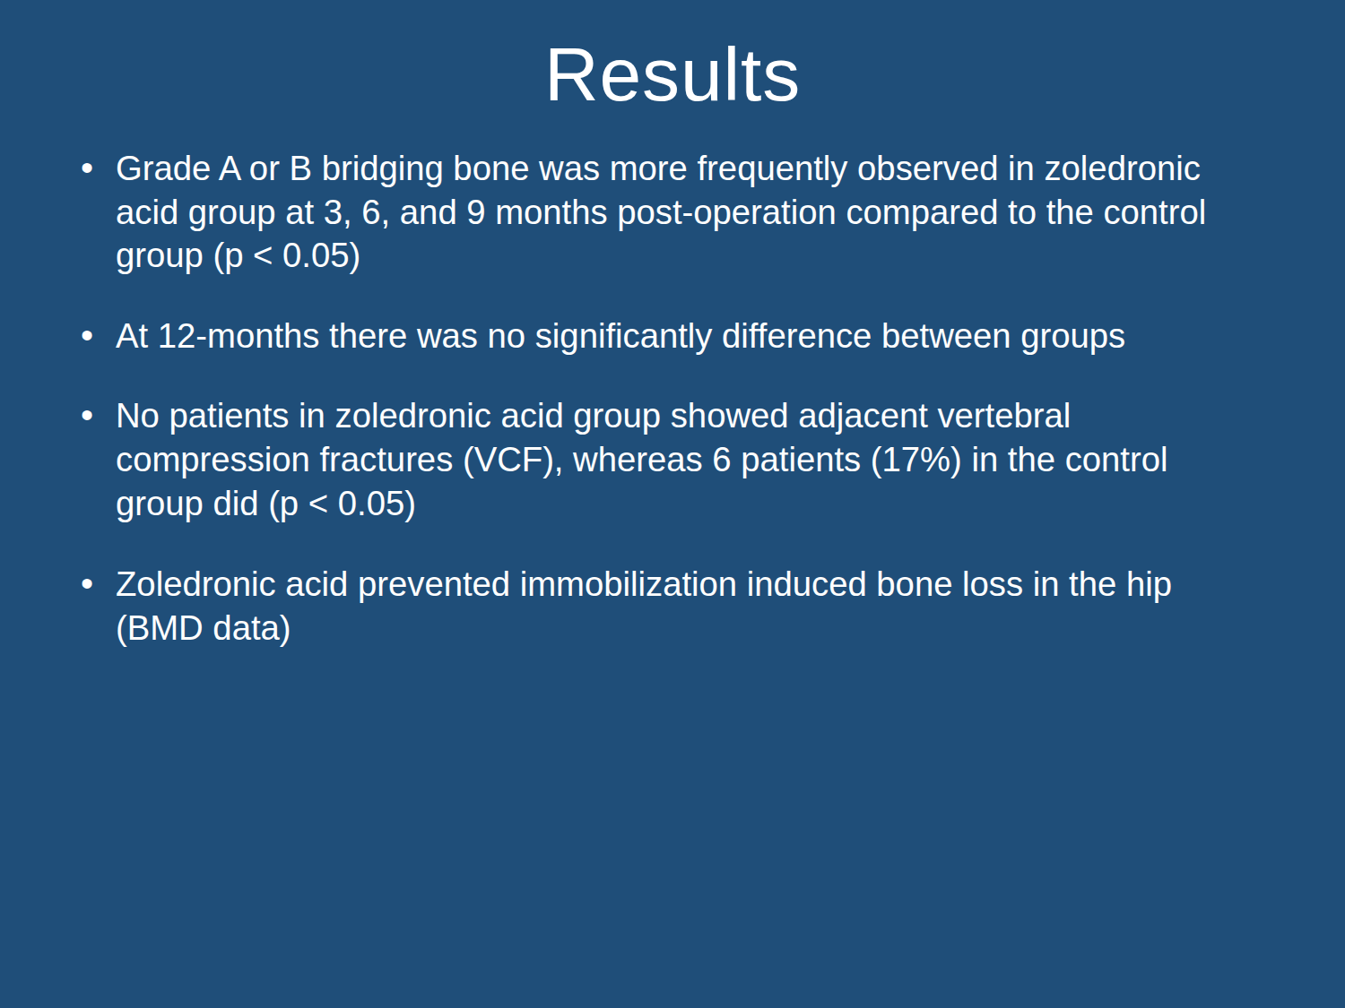Results
Grade A or B bridging bone was more frequently observed in zoledronic acid group at 3, 6, and 9 months post-operation compared to the control group (p < 0.05)
At 12-months there was no significantly difference between groups
No patients in zoledronic acid group showed adjacent vertebral compression fractures (VCF), whereas 6 patients (17%) in the control group did (p < 0.05)
Zoledronic acid prevented immobilization induced bone loss in the hip (BMD data)